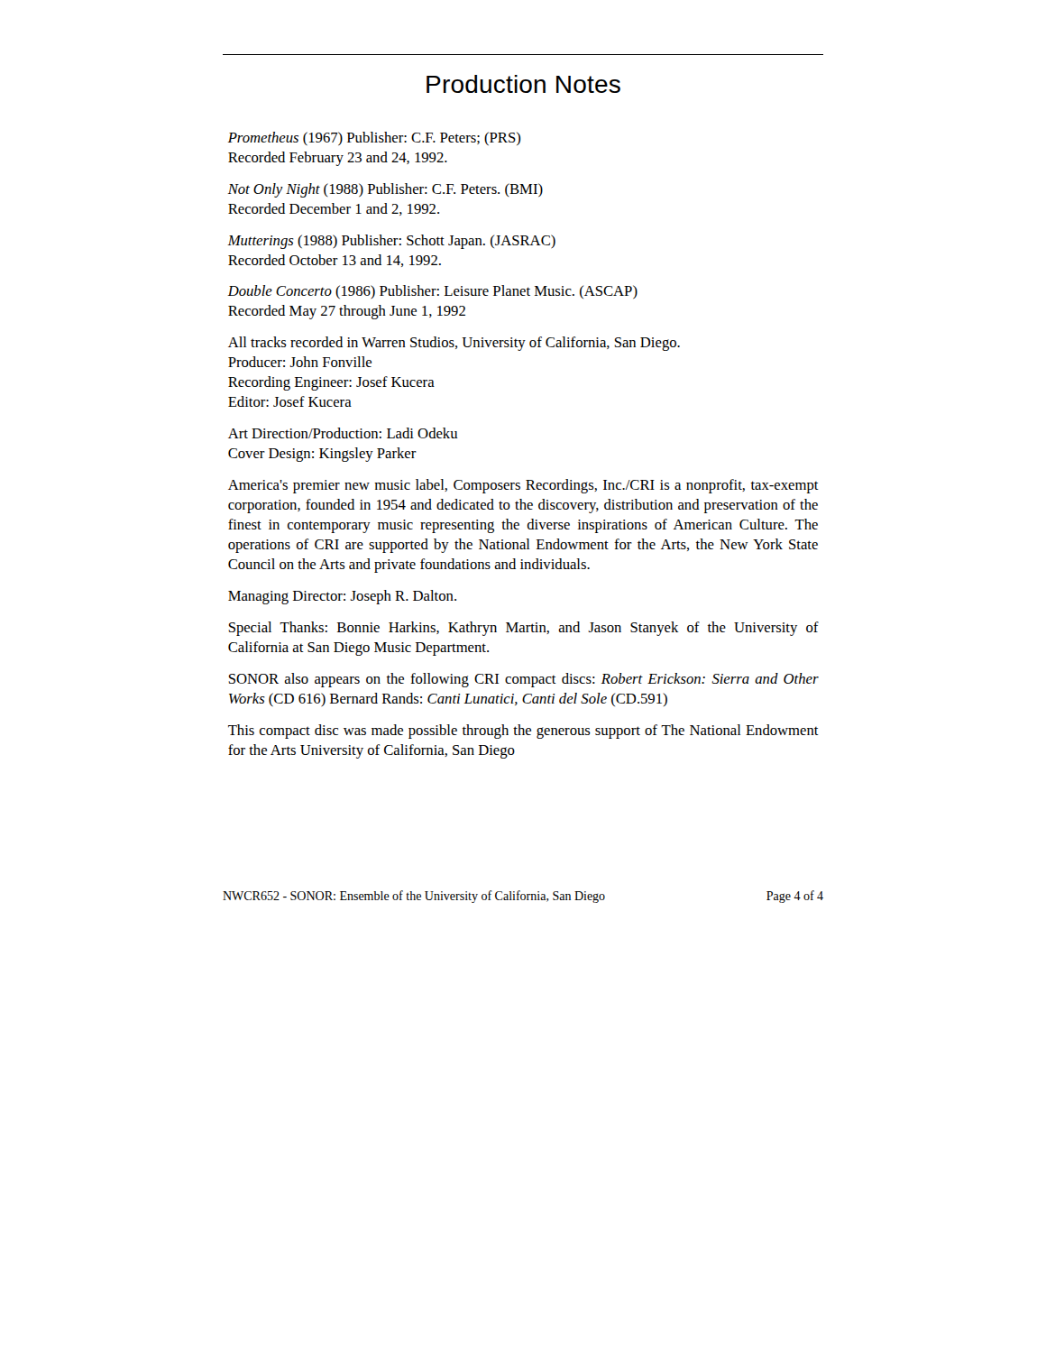Production Notes
Prometheus (1967) Publisher: C.F. Peters; (PRS) Recorded February 23 and 24, 1992.
Not Only Night (1988) Publisher: C.F. Peters. (BMI) Recorded December 1 and 2, 1992.
Mutterings (1988) Publisher: Schott Japan. (JASRAC) Recorded October 13 and 14, 1992.
Double Concerto (1986) Publisher: Leisure Planet Music. (ASCAP) Recorded May 27 through June 1, 1992
All tracks recorded in Warren Studios, University of California, San Diego. Producer: John Fonville Recording Engineer: Josef Kucera Editor: Josef Kucera
Art Direction/Production: Ladi Odeku Cover Design: Kingsley Parker
America's premier new music label, Composers Recordings, Inc./CRI is a nonprofit, tax-exempt corporation, founded in 1954 and dedicated to the discovery, distribution and preservation of the finest in contemporary music representing the diverse inspirations of American Culture. The operations of CRI are supported by the National Endowment for the Arts, the New York State Council on the Arts and private foundations and individuals.
Managing Director: Joseph R. Dalton.
Special Thanks: Bonnie Harkins, Kathryn Martin, and Jason Stanyek of the University of California at San Diego Music Department.
SONOR also appears on the following CRI compact discs: Robert Erickson: Sierra and Other Works (CD 616) Bernard Rands: Canti Lunatici, Canti del Sole (CD.591)
This compact disc was made possible through the generous support of The National Endowment for the Arts University of California, San Diego
NWCR652 - SONOR: Ensemble of the University of California, San Diego
Page 4 of 4